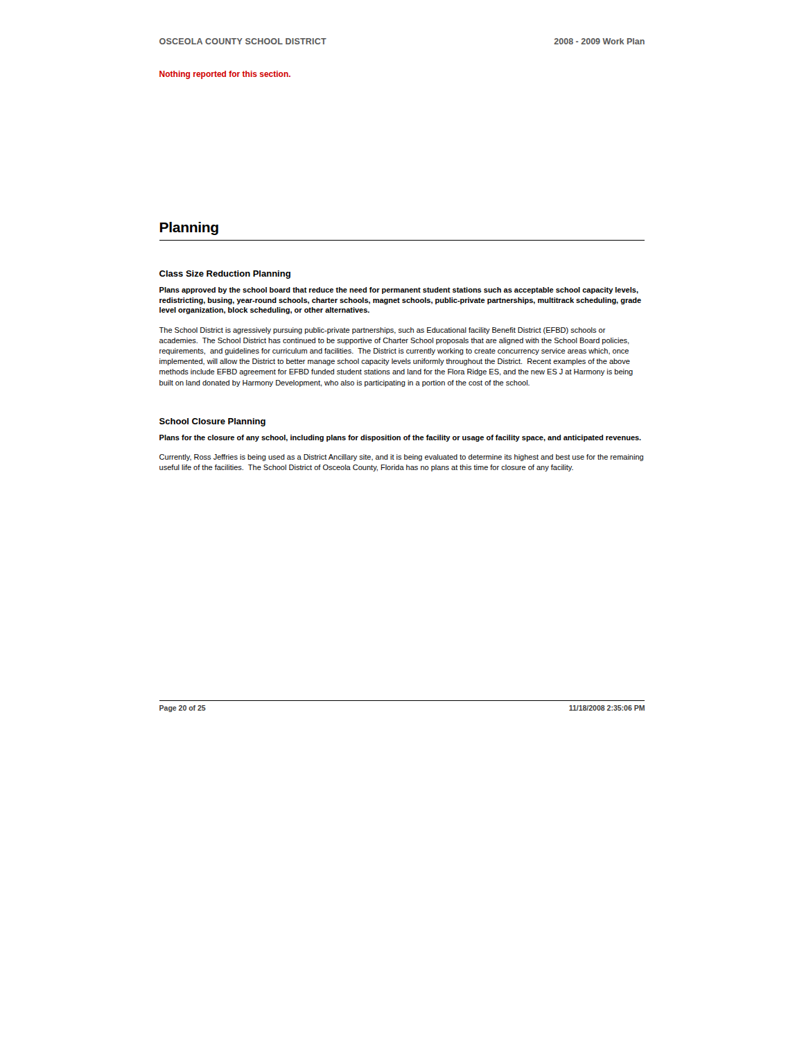OSCEOLA COUNTY SCHOOL DISTRICT
2008 - 2009 Work Plan
Nothing reported for this section.
Planning
Class Size Reduction Planning
Plans approved by the school board that reduce the need for permanent student stations such as acceptable school capacity levels, redistricting, busing, year-round schools, charter schools, magnet schools, public-private partnerships, multitrack scheduling, grade level organization, block scheduling, or other alternatives.
The School District is agressively pursuing public-private partnerships, such as Educational facility Benefit District (EFBD) schools or academies. The School District has continued to be supportive of Charter School proposals that are aligned with the School Board policies, requirements, and guidelines for curriculum and facilities. The District is currently working to create concurrency service areas which, once implemented, will allow the District to better manage school capacity levels uniformly throughout the District. Recent examples of the above methods include EFBD agreement for EFBD funded student stations and land for the Flora Ridge ES, and the new ES J at Harmony is being built on land donated by Harmony Development, who also is participating in a portion of the cost of the school.
School Closure Planning
Plans for the closure of any school, including plans for disposition of the facility or usage of facility space, and anticipated revenues.
Currently, Ross Jeffries is being used as a District Ancillary site, and it is being evaluated to determine its highest and best use for the remaining useful life of the facilities. The School District of Osceola County, Florida has no plans at this time for closure of any facility.
Page 20 of 25
11/18/2008 2:35:06 PM